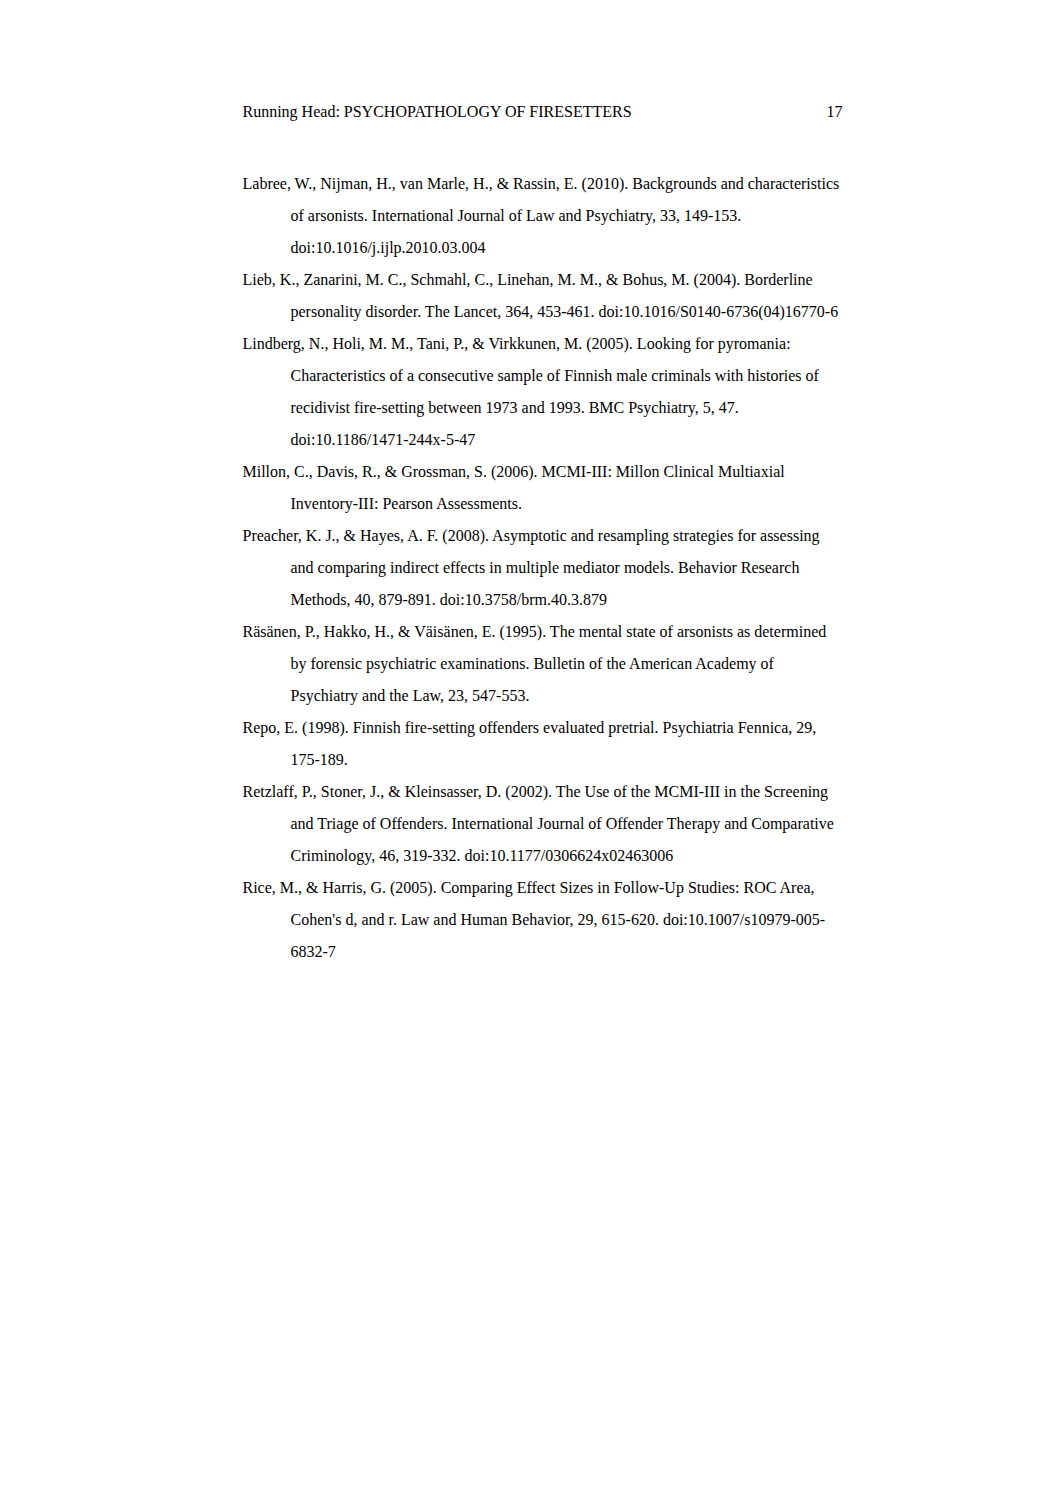Running Head: PSYCHOPATHOLOGY OF FIRESETTERS 17
Labree, W., Nijman, H., van Marle, H., & Rassin, E. (2010). Backgrounds and characteristics of arsonists. International Journal of Law and Psychiatry, 33, 149-153. doi:10.1016/j.ijlp.2010.03.004
Lieb, K., Zanarini, M. C., Schmahl, C., Linehan, M. M., & Bohus, M. (2004). Borderline personality disorder. The Lancet, 364, 453-461. doi:10.1016/S0140-6736(04)16770-6
Lindberg, N., Holi, M. M., Tani, P., & Virkkunen, M. (2005). Looking for pyromania: Characteristics of a consecutive sample of Finnish male criminals with histories of recidivist fire-setting between 1973 and 1993. BMC Psychiatry, 5, 47. doi:10.1186/1471-244x-5-47
Millon, C., Davis, R., & Grossman, S. (2006). MCMI-III: Millon Clinical Multiaxial Inventory-III: Pearson Assessments.
Preacher, K. J., & Hayes, A. F. (2008). Asymptotic and resampling strategies for assessing and comparing indirect effects in multiple mediator models. Behavior Research Methods, 40, 879-891. doi:10.3758/brm.40.3.879
Räsänen, P., Hakko, H., & Väisänen, E. (1995). The mental state of arsonists as determined by forensic psychiatric examinations. Bulletin of the American Academy of Psychiatry and the Law, 23, 547-553.
Repo, E. (1998). Finnish fire-setting offenders evaluated pretrial. Psychiatria Fennica, 29, 175-189.
Retzlaff, P., Stoner, J., & Kleinsasser, D. (2002). The Use of the MCMI-III in the Screening and Triage of Offenders. International Journal of Offender Therapy and Comparative Criminology, 46, 319-332. doi:10.1177/0306624x02463006
Rice, M., & Harris, G. (2005). Comparing Effect Sizes in Follow-Up Studies: ROC Area, Cohen's d, and r. Law and Human Behavior, 29, 615-620. doi:10.1007/s10979-005-6832-7